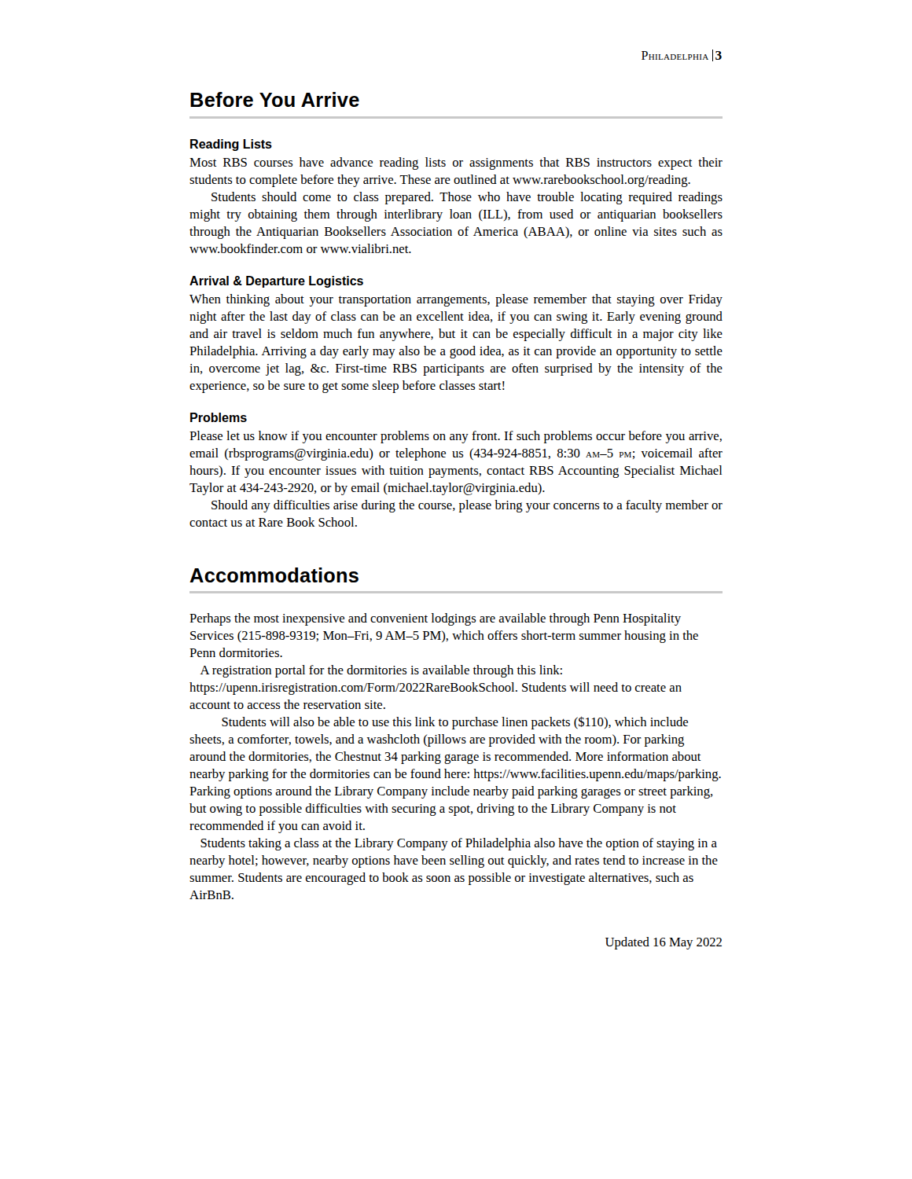Philadelphia 3
Before You Arrive
Reading Lists
Most RBS courses have advance reading lists or assignments that RBS instructors expect their students to complete before they arrive. These are outlined at www.rarebookschool.org/reading.
Students should come to class prepared. Those who have trouble locating required readings might try obtaining them through interlibrary loan (ILL), from used or antiquarian booksellers through the Antiquarian Booksellers Association of America (ABAA), or online via sites such as www.bookfinder.com or www.vialibri.net.
Arrival & Departure Logistics
When thinking about your transportation arrangements, please remember that staying over Friday night after the last day of class can be an excellent idea, if you can swing it. Early evening ground and air travel is seldom much fun anywhere, but it can be especially difficult in a major city like Philadelphia. Arriving a day early may also be a good idea, as it can provide an opportunity to settle in, overcome jet lag, &c. First-time RBS participants are often surprised by the intensity of the experience, so be sure to get some sleep before classes start!
Problems
Please let us know if you encounter problems on any front. If such problems occur before you arrive, email (rbsprograms@virginia.edu) or telephone us (434-924-8851, 8:30 am–5 pm; voicemail after hours). If you encounter issues with tuition payments, contact RBS Accounting Specialist Michael Taylor at 434-243-2920, or by email (michael.taylor@virginia.edu).
Should any difficulties arise during the course, please bring your concerns to a faculty member or contact us at Rare Book School.
Accommodations
Perhaps the most inexpensive and convenient lodgings are available through Penn Hospitality Services (215-898-9319; Mon–Fri, 9 AM–5 PM), which offers short-term summer housing in the Penn dormitories.
A registration portal for the dormitories is available through this link: https://upenn.irisregistration.com/Form/2022RareBookSchool. Students will need to create an account to access the reservation site.
Students will also be able to use this link to purchase linen packets ($110), which include sheets, a comforter, towels, and a washcloth (pillows are provided with the room). For parking around the dormitories, the Chestnut 34 parking garage is recommended. More information about nearby parking for the dormitories can be found here: https://www.facilities.upenn.edu/maps/parking. Parking options around the Library Company include nearby paid parking garages or street parking, but owing to possible difficulties with securing a spot, driving to the Library Company is not recommended if you can avoid it.
Students taking a class at the Library Company of Philadelphia also have the option of staying in a nearby hotel; however, nearby options have been selling out quickly, and rates tend to increase in the summer. Students are encouraged to book as soon as possible or investigate alternatives, such as AirBnB.
Updated 16 May 2022